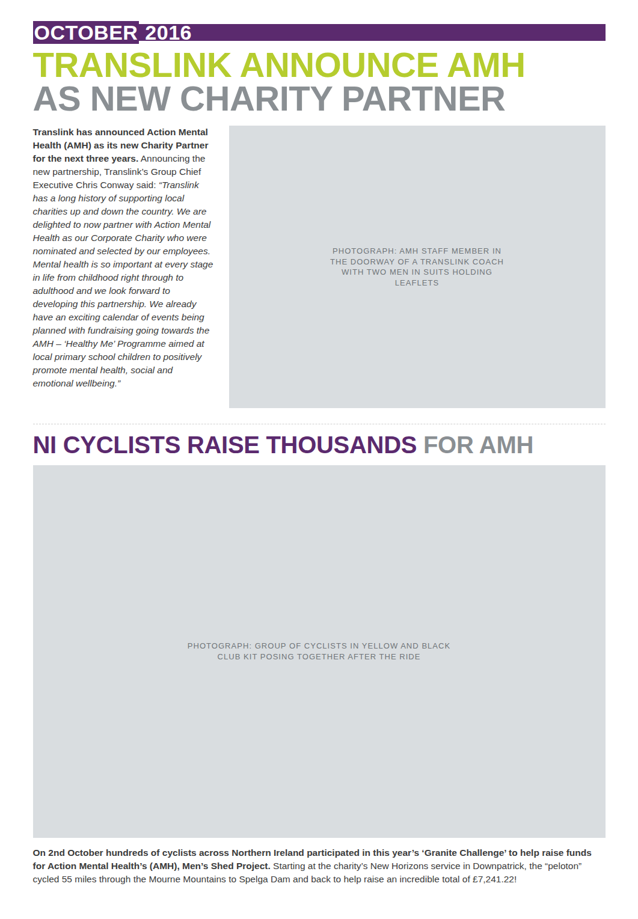OCTOBER 2016
TRANSLINK ANNOUNCE AMH AS NEW CHARITY PARTNER
Translink has announced Action Mental Health (AMH) as its new Charity Partner for the next three years. Announcing the new partnership, Translink’s Group Chief Executive Chris Conway said: “Translink has a long history of supporting local charities up and down the country. We are delighted to now partner with Action Mental Health as our Corporate Charity who were nominated and selected by our employees. Mental health is so important at every stage in life from childhood right through to adulthood and we look forward to developing this partnership. We already have an exciting calendar of events being planned with fundraising going towards the AMH – ‘Healthy Me’ Programme aimed at local primary school children to positively promote mental health, social and emotional wellbeing.”
Photograph: AMH staff member in the doorway of a Translink coach with two men in suits holding leaflets
NI CYCLISTS RAISE THOUSANDS FOR AMH
Photograph: Group of cyclists in yellow and black club kit posing together after the ride
On 2nd October hundreds of cyclists across Northern Ireland participated in this year’s ‘Granite Challenge’ to help raise funds for Action Mental Health’s (AMH), Men’s Shed Project. Starting at the charity’s New Horizons service in Downpatrick, the “peloton” cycled 55 miles through the Mourne Mountains to Spelga Dam and back to help raise an incredible total of £7,241.22!